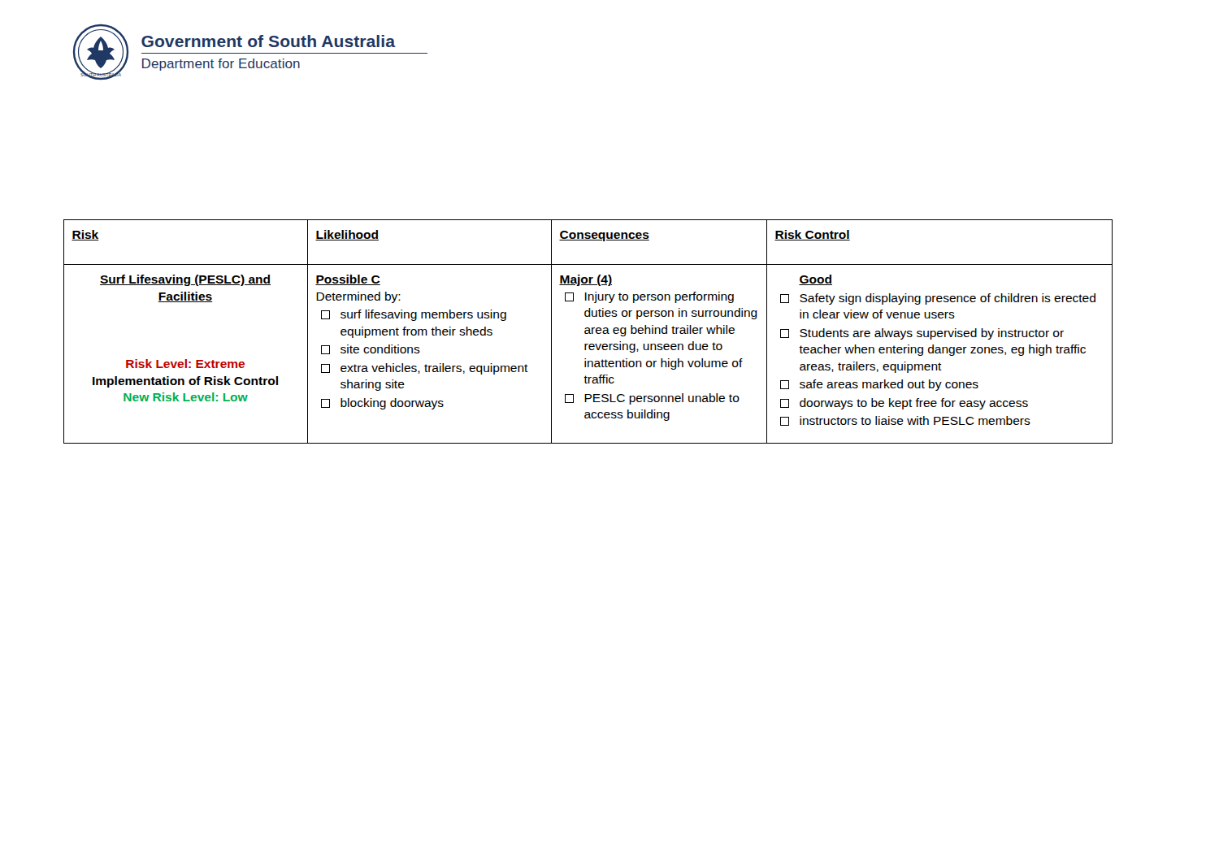SOUTH AUSTRALIA
Government of South Australia
Department for Education
| Risk | Likelihood | Consequences | Risk Control |
| --- | --- | --- | --- |
| Surf Lifesaving (PESLC) and Facilities Risk Level: Extreme Implementation of Risk Control New Risk Level: Low | Possible C Determined by: surf lifesaving members using equipment from their sheds site conditions extra vehicles, trailers, equipment sharing site blocking doorways | Major (4) Injury to person performing duties or person in surrounding area eg behind trailer while reversing, unseen due to inattention or high volume of traffic PESLC personnel unable to access building | Good Safety sign displaying presence of children is erected in clear view of venue users Students are always supervised by instructor or teacher when entering danger zones, eg high traffic areas, trailers, equipment safe areas marked out by cones doorways to be kept free for easy access instructors to liaise with PESLC members |